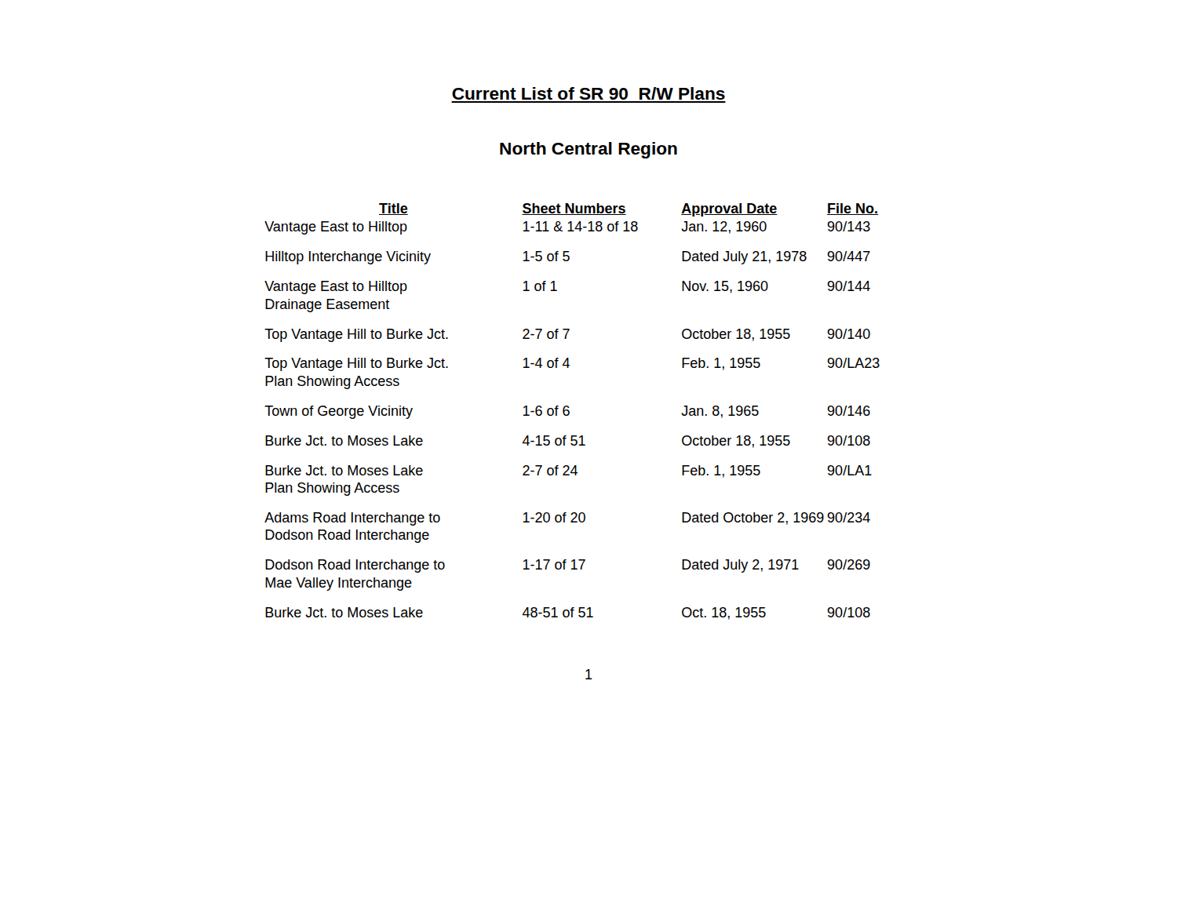Current List of SR 90 R/W Plans
North Central Region
| Title | Sheet Numbers | Approval Date | File No. |
| --- | --- | --- | --- |
| Vantage East to Hilltop | 1-11 & 14-18 of 18 | Jan. 12, 1960 | 90/143 |
| Hilltop Interchange Vicinity | 1-5 of 5 | Dated July 21, 1978 | 90/447 |
| Vantage East to Hilltop Drainage Easement | 1 of 1 | Nov. 15, 1960 | 90/144 |
| Top Vantage Hill to Burke Jct. | 2-7 of 7 | October 18, 1955 | 90/140 |
| Top Vantage Hill to Burke Jct. Plan Showing Access | 1-4 of 4 | Feb. 1, 1955 | 90/LA23 |
| Town of George Vicinity | 1-6 of 6 | Jan. 8, 1965 | 90/146 |
| Burke Jct. to Moses Lake | 4-15 of 51 | October 18, 1955 | 90/108 |
| Burke Jct. to Moses Lake Plan Showing Access | 2-7 of 24 | Feb. 1, 1955 | 90/LA1 |
| Adams Road Interchange to Dodson Road Interchange | 1-20 of 20 | Dated October 2, 1969 | 90/234 |
| Dodson Road Interchange to Mae Valley Interchange | 1-17 of 17 | Dated July 2, 1971 | 90/269 |
| Burke Jct. to Moses Lake | 48-51 of 51 | Oct. 18, 1955 | 90/108 |
1